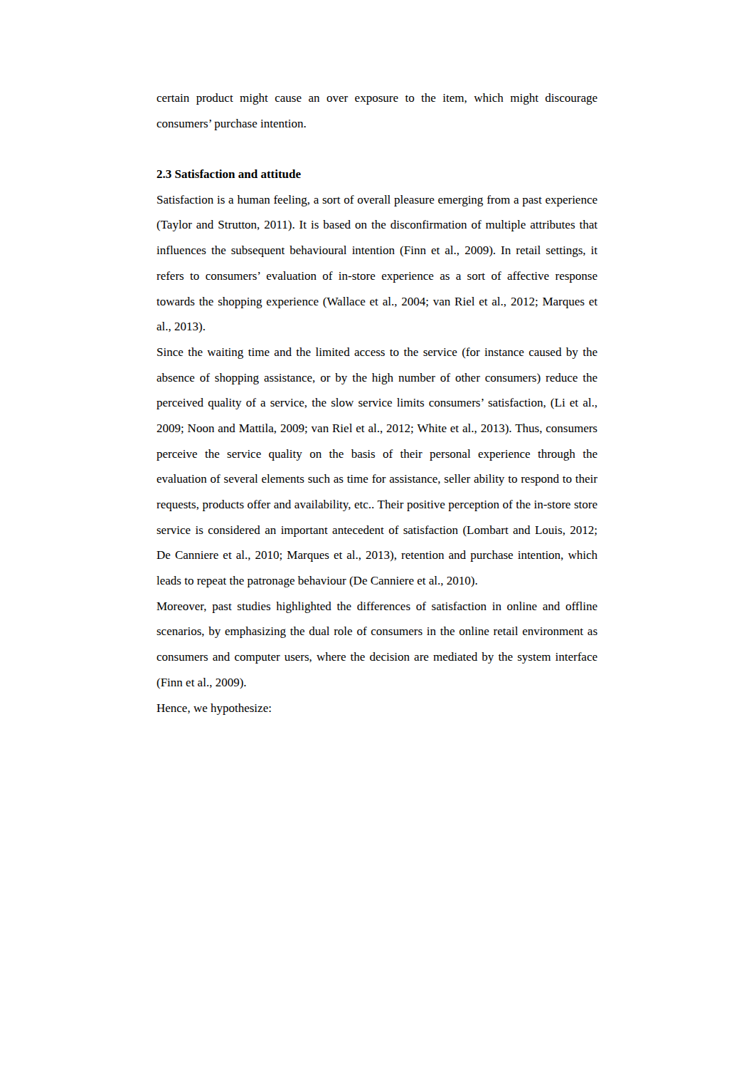certain product might cause an over exposure to the item, which might discourage consumers’ purchase intention.
2.3 Satisfaction and attitude
Satisfaction is a human feeling, a sort of overall pleasure emerging from a past experience (Taylor and Strutton, 2011). It is based on the disconfirmation of multiple attributes that influences the subsequent behavioural intention (Finn et al., 2009). In retail settings, it refers to consumers’ evaluation of in-store experience as a sort of affective response towards the shopping experience (Wallace et al., 2004; van Riel et al., 2012; Marques et al., 2013).
Since the waiting time and the limited access to the service (for instance caused by the absence of shopping assistance, or by the high number of other consumers) reduce the perceived quality of a service, the slow service limits consumers’ satisfaction, (Li et al., 2009; Noon and Mattila, 2009; van Riel et al., 2012; White et al., 2013). Thus, consumers perceive the service quality on the basis of their personal experience through the evaluation of several elements such as time for assistance, seller ability to respond to their requests, products offer and availability, etc.. Their positive perception of the in-store store service is considered an important antecedent of satisfaction (Lombart and Louis, 2012; De Canniere et al., 2010; Marques et al., 2013), retention and purchase intention, which leads to repeat the patronage behaviour (De Canniere et al., 2010).
Moreover, past studies highlighted the differences of satisfaction in online and offline scenarios, by emphasizing the dual role of consumers in the online retail environment as consumers and computer users, where the decision are mediated by the system interface (Finn et al., 2009).
Hence, we hypothesize: